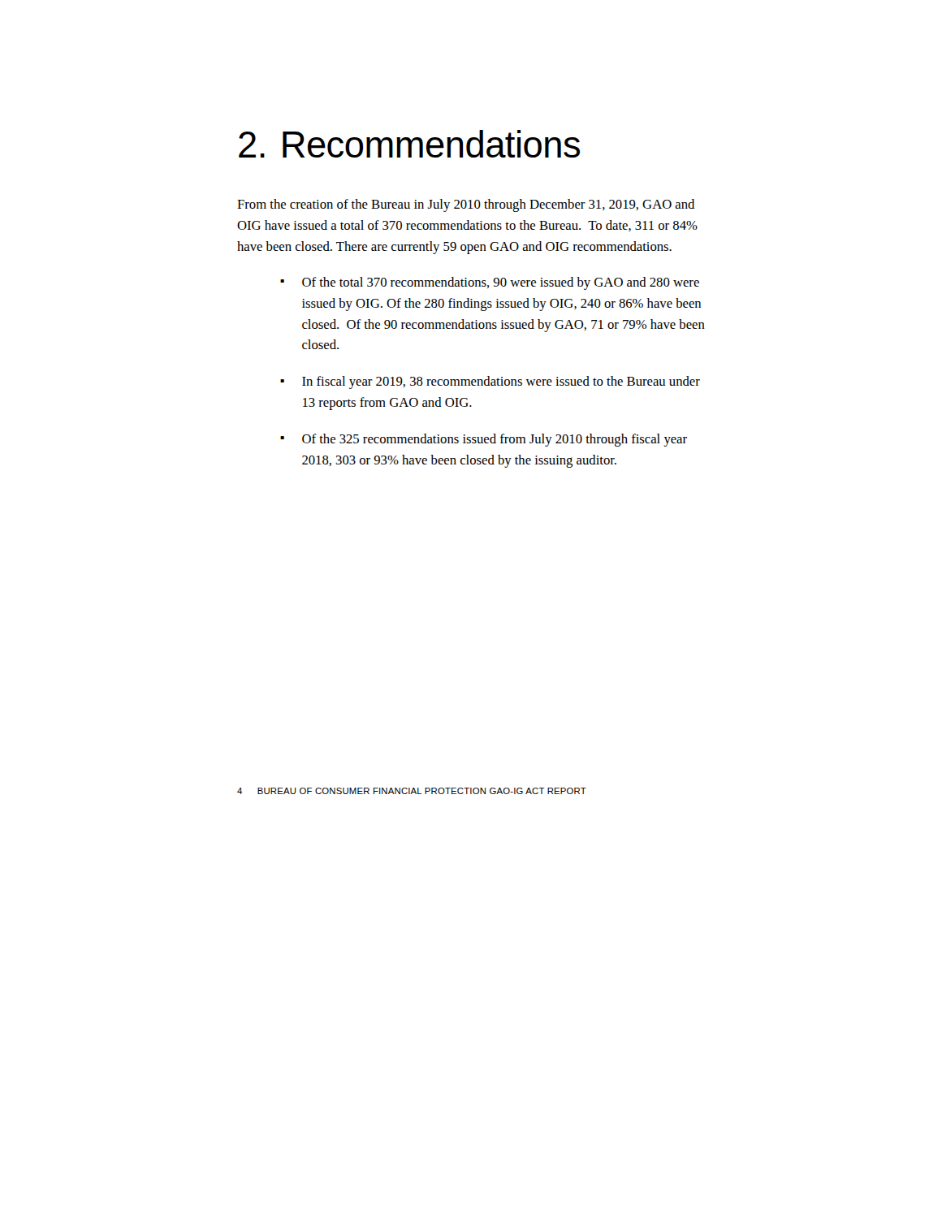2. Recommendations
From the creation of the Bureau in July 2010 through December 31, 2019, GAO and OIG have issued a total of 370 recommendations to the Bureau. To date, 311 or 84% have been closed. There are currently 59 open GAO and OIG recommendations.
Of the total 370 recommendations, 90 were issued by GAO and 280 were issued by OIG. Of the 280 findings issued by OIG, 240 or 86% have been closed. Of the 90 recommendations issued by GAO, 71 or 79% have been closed.
In fiscal year 2019, 38 recommendations were issued to the Bureau under 13 reports from GAO and OIG.
Of the 325 recommendations issued from July 2010 through fiscal year 2018, 303 or 93% have been closed by the issuing auditor.
4 BUREAU OF CONSUMER FINANCIAL PROTECTION GAO-IG ACT REPORT